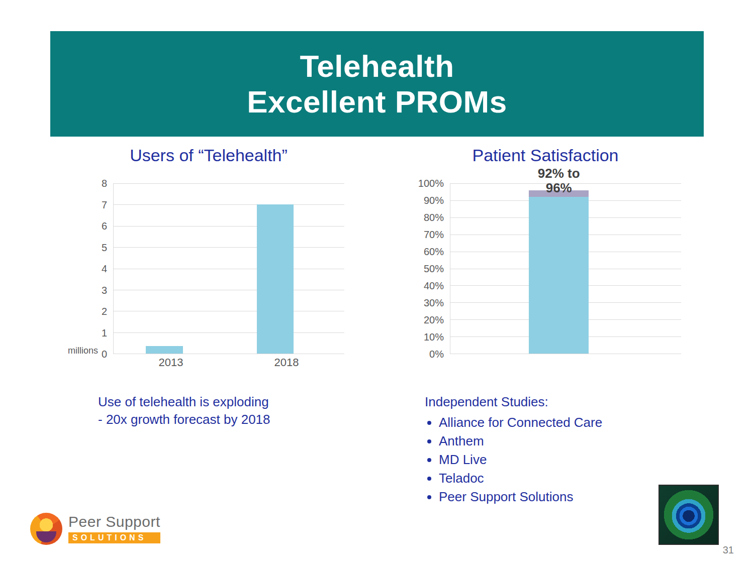Telehealth
Excellent PROMs
Users of “Telehealth”
8 7 6 5 4 3 2 1 0
millions
2013 2018
Use of telehealth is exploding
- 20x growth forecast by 2018
Patient Satisfaction
100% 90% 80% 70% 60% 50% 40% 30% 20% 10% 0%
92% to
96%
Independent Studies:
Alliance for Connected Care
Anthem
MD Live
Teladoc
Peer Support Solutions
Peer Support SOLUTIONS
31